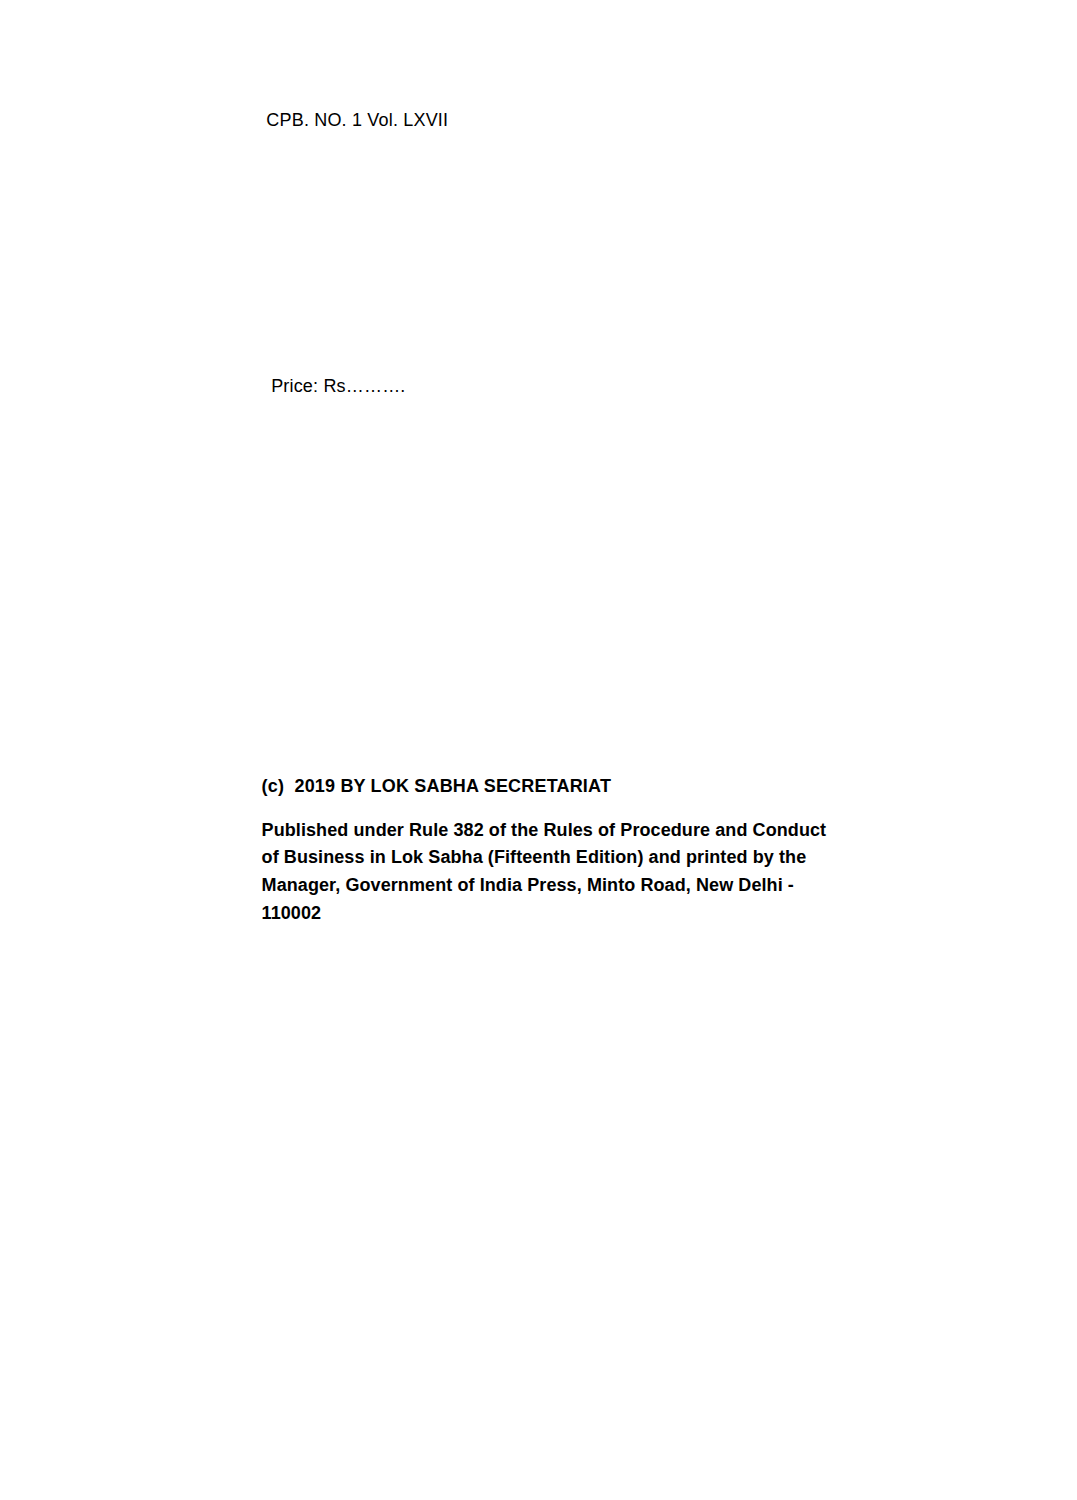CPB. NO. 1 Vol. LXVII
Price: Rs……….
(c) 2019 BY LOK SABHA SECRETARIAT
Published under Rule 382 of the Rules of Procedure and Conduct of Business in Lok Sabha (Fifteenth Edition) and printed by the Manager, Government of India Press, Minto Road, New Delhi - 110002